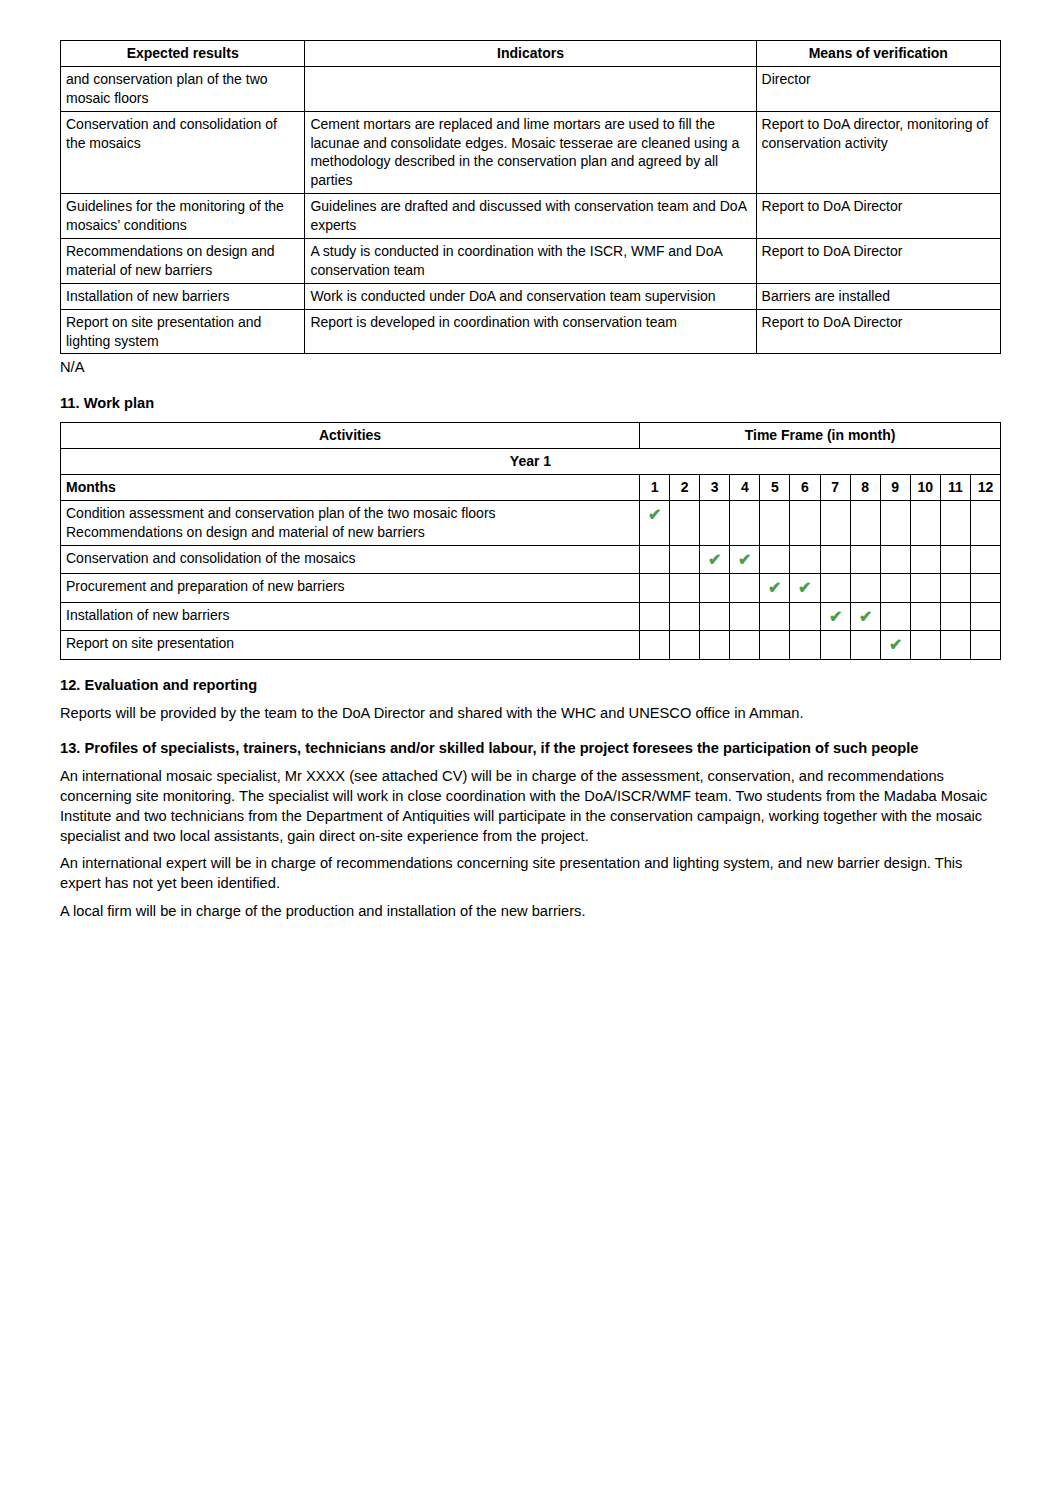| Expected results | Indicators | Means of verification |
| --- | --- | --- |
| and conservation plan of the two mosaic floors | | Director |
| Conservation and consolidation of the mosaics | Cement mortars are replaced and lime mortars are used to fill the lacunae and consolidate edges. Mosaic tesserae are cleaned using a methodology described in the conservation plan and agreed by all parties | Report to DoA director, monitoring of conservation activity |
| Guidelines for the monitoring of the mosaics’ conditions | Guidelines are drafted and discussed with conservation team and DoA experts | Report to DoA Director |
| Recommendations on design and material of new barriers | A study is conducted in coordination with the ISCR, WMF and DoA conservation team | Report to DoA Director |
| Installation of new barriers | Work is conducted under DoA and conservation team supervision | Barriers are installed |
| Report on site presentation and lighting system | Report is developed in coordination with conservation team | Report to DoA Director |
N/A
11. Work plan
| Activities | Time Frame (in month) |
| --- | --- |
| Year 1 |
| Months | 1 | 2 | 3 | 4 | 5 | 6 | 7 | 8 | 9 | 10 | 11 | 12 |
| Condition assessment and conservation plan of the two mosaic floors Recommendations on design and material of new barriers | ✔ | | | | | | | | | | | |
| Conservation and consolidation of the mosaics | | | ✔ | ✔ | | | | | | | | |
| Procurement and preparation of new barriers | | | | | ✔ | ✔ | | | | | | |
| Installation of new barriers | | | | | | | ✔ | ✔ | | | | |
| Report on site presentation | | | | | | | | | ✔ | | | |
12. Evaluation and reporting
Reports will be provided by the team to the DoA Director and shared with the WHC and UNESCO office in Amman.
13. Profiles of specialists, trainers, technicians and/or skilled labour, if the project foresees the participation of such people
An international mosaic specialist, Mr XXXX (see attached CV) will be in charge of the assessment, conservation, and recommendations concerning site monitoring. The specialist will work in close coordination with the DoA/ISCR/WMF team. Two students from the Madaba Mosaic Institute and two technicians from the Department of Antiquities will participate in the conservation campaign, working together with the mosaic specialist and two local assistants, gain direct on-site experience from the project.
An international expert will be in charge of recommendations concerning site presentation and lighting system, and new barrier design. This expert has not yet been identified.
A local firm will be in charge of the production and installation of the new barriers.